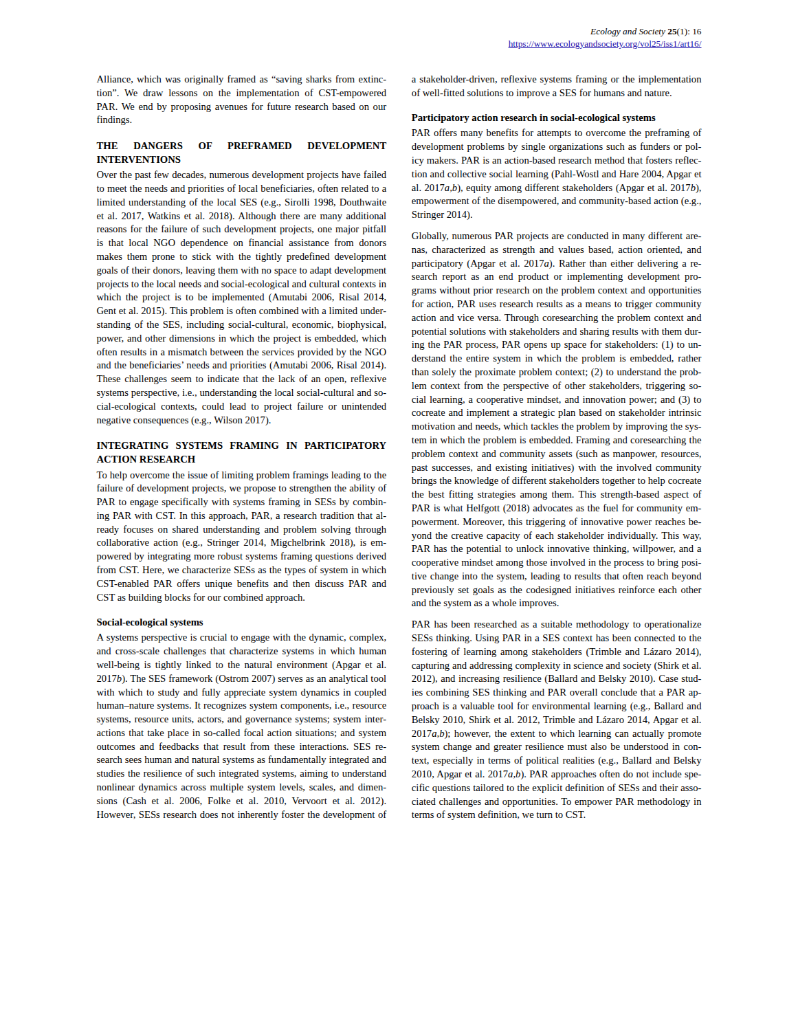Ecology and Society 25(1): 16
https://www.ecologyandsociety.org/vol25/iss1/art16/
Alliance, which was originally framed as “saving sharks from extinction”. We draw lessons on the implementation of CST-empowered PAR. We end by proposing avenues for future research based on our findings.
The dangers of preframed development interventions
Over the past few decades, numerous development projects have failed to meet the needs and priorities of local beneficiaries, often related to a limited understanding of the local SES (e.g., Sirolli 1998, Douthwaite et al. 2017, Watkins et al. 2018). Although there are many additional reasons for the failure of such development projects, one major pitfall is that local NGO dependence on financial assistance from donors makes them prone to stick with the tightly predefined development goals of their donors, leaving them with no space to adapt development projects to the local needs and social-ecological and cultural contexts in which the project is to be implemented (Amutabi 2006, Risal 2014, Gent et al. 2015). This problem is often combined with a limited understanding of the SES, including social-cultural, economic, biophysical, power, and other dimensions in which the project is embedded, which often results in a mismatch between the services provided by the NGO and the beneficiaries’ needs and priorities (Amutabi 2006, Risal 2014). These challenges seem to indicate that the lack of an open, reflexive systems perspective, i.e., understanding the local social-cultural and social-ecological contexts, could lead to project failure or unintended negative consequences (e.g., Wilson 2017).
Integrating systems framing in participatory action research
To help overcome the issue of limiting problem framings leading to the failure of development projects, we propose to strengthen the ability of PAR to engage specifically with systems framing in SESs by combining PAR with CST. In this approach, PAR, a research tradition that already focuses on shared understanding and problem solving through collaborative action (e.g., Stringer 2014, Migchelbrink 2018), is empowered by integrating more robust systems framing questions derived from CST. Here, we characterize SESs as the types of system in which CST-enabled PAR offers unique benefits and then discuss PAR and CST as building blocks for our combined approach.
Social-ecological systems
A systems perspective is crucial to engage with the dynamic, complex, and cross-scale challenges that characterize systems in which human well-being is tightly linked to the natural environment (Apgar et al. 2017b). The SES framework (Ostrom 2007) serves as an analytical tool with which to study and fully appreciate system dynamics in coupled human–nature systems. It recognizes system components, i.e., resource systems, resource units, actors, and governance systems; system interactions that take place in so-called focal action situations; and system outcomes and feedbacks that result from these interactions. SES research sees human and natural systems as fundamentally integrated and studies the resilience of such integrated systems, aiming to understand nonlinear dynamics across multiple system levels, scales, and dimensions (Cash et al. 2006, Folke et al. 2010, Vervoort et al. 2012). However, SESs research does not inherently foster the development of a stakeholder-driven, reflexive systems framing or the implementation of well-fitted solutions to improve a SES for humans and nature.
Participatory action research in social-ecological systems
PAR offers many benefits for attempts to overcome the preframing of development problems by single organizations such as funders or policy makers. PAR is an action-based research method that fosters reflection and collective social learning (Pahl-Wostl and Hare 2004, Apgar et al. 2017a,b), equity among different stakeholders (Apgar et al. 2017b), empowerment of the disempowered, and community-based action (e.g., Stringer 2014).
Globally, numerous PAR projects are conducted in many different arenas, characterized as strength and values based, action oriented, and participatory (Apgar et al. 2017a). Rather than either delivering a research report as an end product or implementing development programs without prior research on the problem context and opportunities for action, PAR uses research results as a means to trigger community action and vice versa. Through coresearching the problem context and potential solutions with stakeholders and sharing results with them during the PAR process, PAR opens up space for stakeholders: (1) to understand the entire system in which the problem is embedded, rather than solely the proximate problem context; (2) to understand the problem context from the perspective of other stakeholders, triggering social learning, a cooperative mindset, and innovation power; and (3) to cocreate and implement a strategic plan based on stakeholder intrinsic motivation and needs, which tackles the problem by improving the system in which the problem is embedded. Framing and coresearching the problem context and community assets (such as manpower, resources, past successes, and existing initiatives) with the involved community brings the knowledge of different stakeholders together to help cocreate the best fitting strategies among them. This strength-based aspect of PAR is what Helfgott (2018) advocates as the fuel for community empowerment. Moreover, this triggering of innovative power reaches beyond the creative capacity of each stakeholder individually. This way, PAR has the potential to unlock innovative thinking, willpower, and a cooperative mindset among those involved in the process to bring positive change into the system, leading to results that often reach beyond previously set goals as the codesigned initiatives reinforce each other and the system as a whole improves.
PAR has been researched as a suitable methodology to operationalize SESs thinking. Using PAR in a SES context has been connected to the fostering of learning among stakeholders (Trimble and Lázaro 2014), capturing and addressing complexity in science and society (Shirk et al. 2012), and increasing resilience (Ballard and Belsky 2010). Case studies combining SES thinking and PAR overall conclude that a PAR approach is a valuable tool for environmental learning (e.g., Ballard and Belsky 2010, Shirk et al. 2012, Trimble and Lázaro 2014, Apgar et al. 2017a,b); however, the extent to which learning can actually promote system change and greater resilience must also be understood in context, especially in terms of political realities (e.g., Ballard and Belsky 2010, Apgar et al. 2017a,b). PAR approaches often do not include specific questions tailored to the explicit definition of SESs and their associated challenges and opportunities. To empower PAR methodology in terms of system definition, we turn to CST.